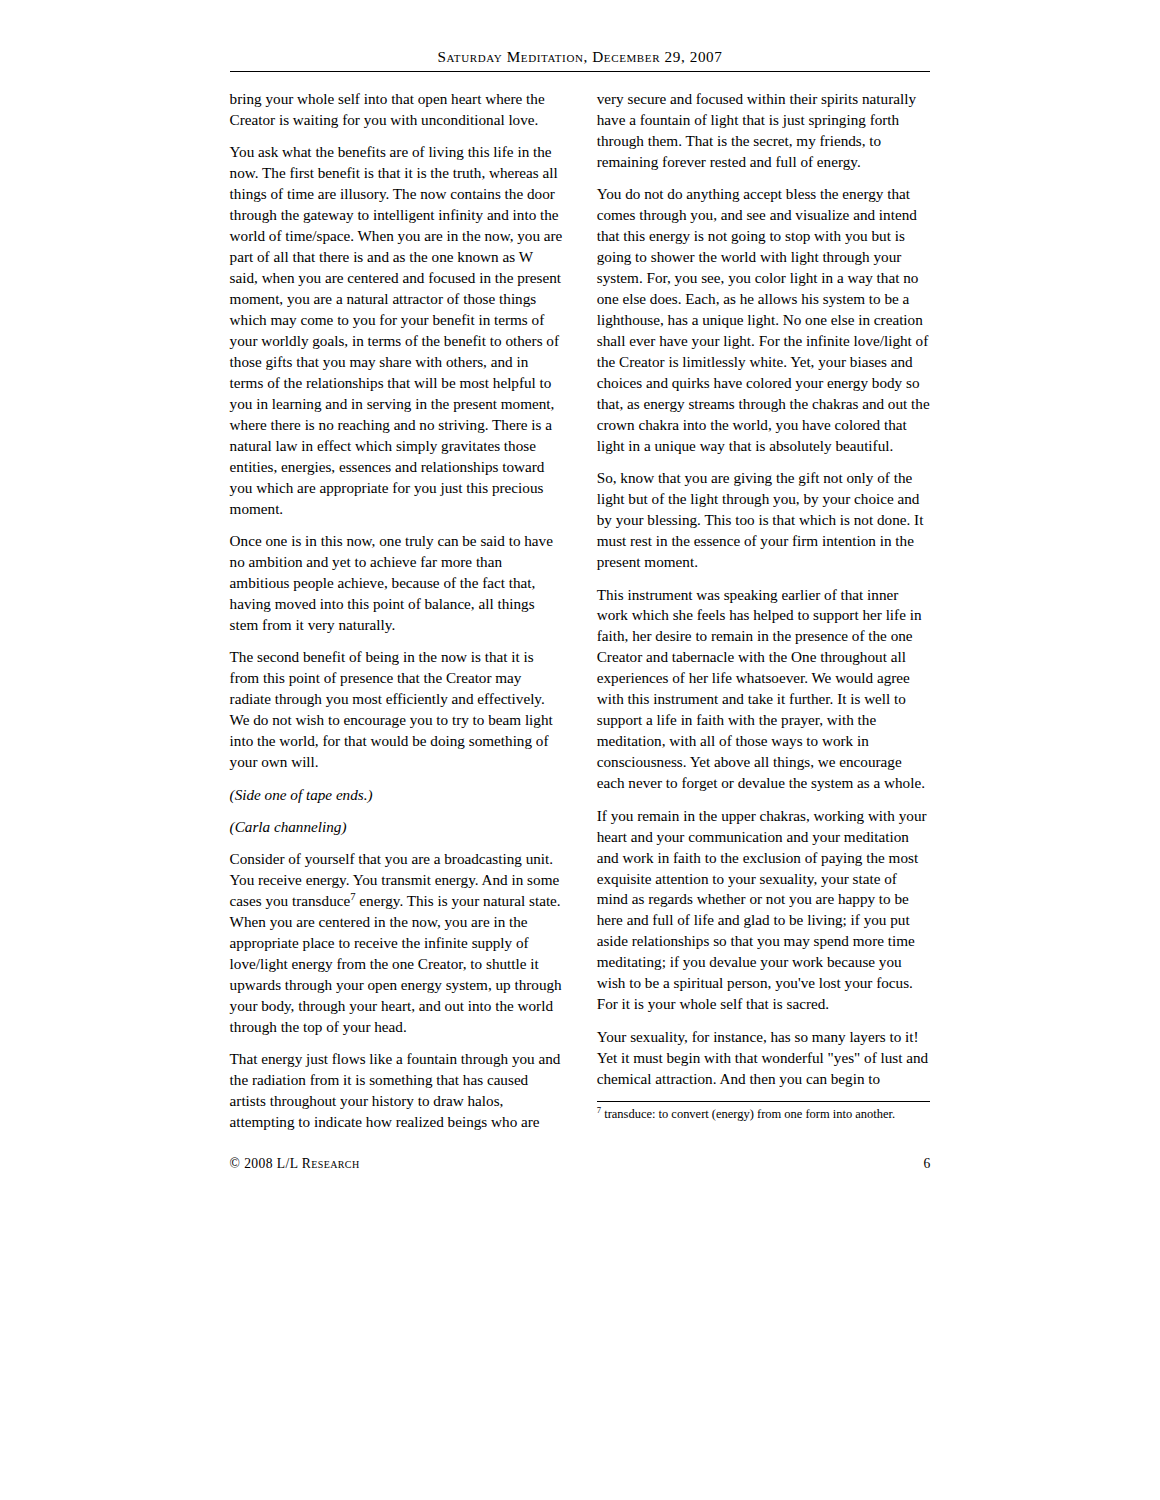Saturday Meditation, December 29, 2007
bring your whole self into that open heart where the Creator is waiting for you with unconditional love.
You ask what the benefits are of living this life in the now. The first benefit is that it is the truth, whereas all things of time are illusory. The now contains the door through the gateway to intelligent infinity and into the world of time/space. When you are in the now, you are part of all that there is and as the one known as W said, when you are centered and focused in the present moment, you are a natural attractor of those things which may come to you for your benefit in terms of your worldly goals, in terms of the benefit to others of those gifts that you may share with others, and in terms of the relationships that will be most helpful to you in learning and in serving in the present moment, where there is no reaching and no striving. There is a natural law in effect which simply gravitates those entities, energies, essences and relationships toward you which are appropriate for you just this precious moment.
Once one is in this now, one truly can be said to have no ambition and yet to achieve far more than ambitious people achieve, because of the fact that, having moved into this point of balance, all things stem from it very naturally.
The second benefit of being in the now is that it is from this point of presence that the Creator may radiate through you most efficiently and effectively. We do not wish to encourage you to try to beam light into the world, for that would be doing something of your own will.
(Side one of tape ends.)
(Carla channeling)
Consider of yourself that you are a broadcasting unit. You receive energy. You transmit energy. And in some cases you transduce7 energy. This is your natural state. When you are centered in the now, you are in the appropriate place to receive the infinite supply of love/light energy from the one Creator, to shuttle it upwards through your open energy system, up through your body, through your heart, and out into the world through the top of your head.
That energy just flows like a fountain through you and the radiation from it is something that has caused artists throughout your history to draw halos, attempting to indicate how realized beings who are very secure and focused within their spirits naturally have a fountain of light that is just springing forth through them. That is the secret, my friends, to remaining forever rested and full of energy.
You do not do anything accept bless the energy that comes through you, and see and visualize and intend that this energy is not going to stop with you but is going to shower the world with light through your system. For, you see, you color light in a way that no one else does. Each, as he allows his system to be a lighthouse, has a unique light. No one else in creation shall ever have your light. For the infinite love/light of the Creator is limitlessly white. Yet, your biases and choices and quirks have colored your energy body so that, as energy streams through the chakras and out the crown chakra into the world, you have colored that light in a unique way that is absolutely beautiful.
So, know that you are giving the gift not only of the light but of the light through you, by your choice and by your blessing. This too is that which is not done. It must rest in the essence of your firm intention in the present moment.
This instrument was speaking earlier of that inner work which she feels has helped to support her life in faith, her desire to remain in the presence of the one Creator and tabernacle with the One throughout all experiences of her life whatsoever. We would agree with this instrument and take it further. It is well to support a life in faith with the prayer, with the meditation, with all of those ways to work in consciousness. Yet above all things, we encourage each never to forget or devalue the system as a whole.
If you remain in the upper chakras, working with your heart and your communication and your meditation and work in faith to the exclusion of paying the most exquisite attention to your sexuality, your state of mind as regards whether or not you are happy to be here and full of life and glad to be living; if you put aside relationships so that you may spend more time meditating; if you devalue your work because you wish to be a spiritual person, you've lost your focus. For it is your whole self that is sacred.
Your sexuality, for instance, has so many layers to it! Yet it must begin with that wonderful "yes" of lust and chemical attraction. And then you can begin to
7 transduce: to convert (energy) from one form into another.
© 2008 L/L Research 6